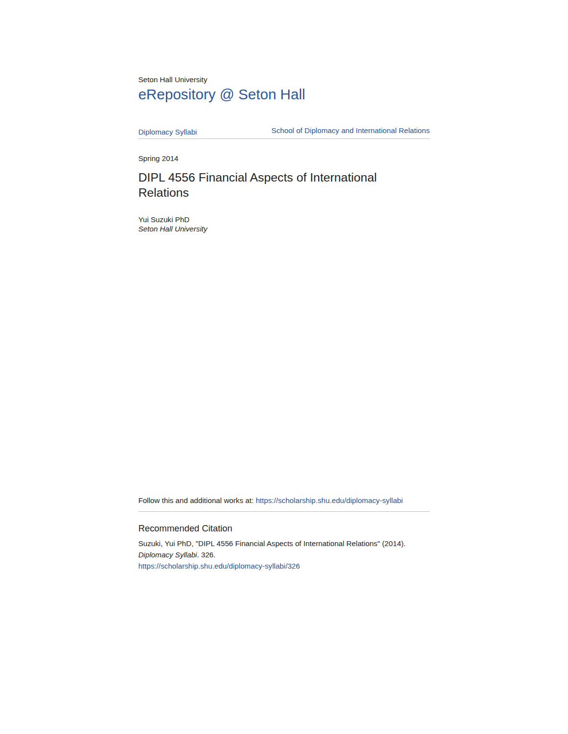Seton Hall University
eRepository @ Seton Hall
Diplomacy Syllabi
School of Diplomacy and International Relations
Spring 2014
DIPL 4556 Financial Aspects of International Relations
Yui Suzuki PhD
Seton Hall University
Follow this and additional works at: https://scholarship.shu.edu/diplomacy-syllabi
Recommended Citation
Suzuki, Yui PhD, "DIPL 4556 Financial Aspects of International Relations" (2014). Diplomacy Syllabi. 326.
https://scholarship.shu.edu/diplomacy-syllabi/326